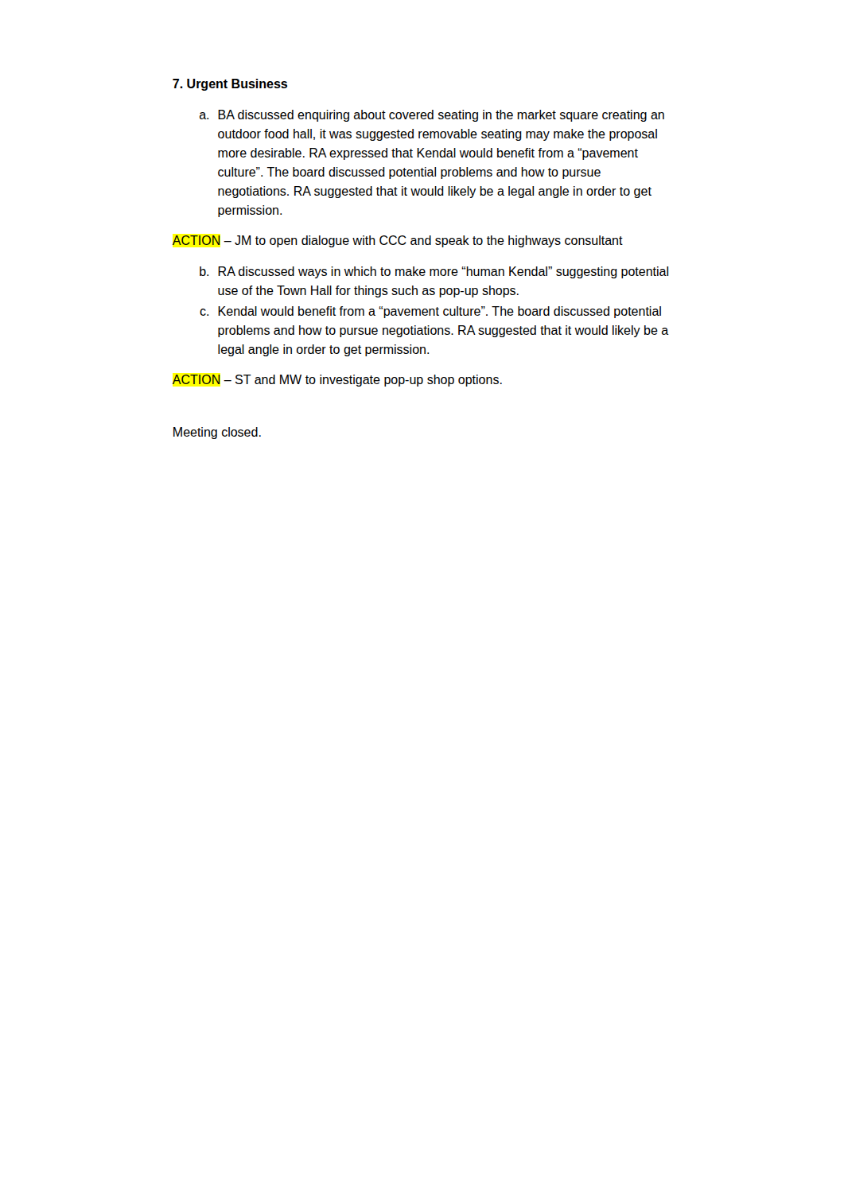7. Urgent Business
BA discussed enquiring about covered seating in the market square creating an outdoor food hall, it was suggested removable seating may make the proposal more desirable. RA expressed that Kendal would benefit from a “pavement culture”. The board discussed potential problems and how to pursue negotiations. RA suggested that it would likely be a legal angle in order to get permission.
ACTION – JM to open dialogue with CCC and speak to the highways consultant
RA discussed ways in which to make more “human Kendal” suggesting potential use of the Town Hall for things such as pop-up shops.
Kendal would benefit from a “pavement culture”. The board discussed potential problems and how to pursue negotiations. RA suggested that it would likely be a legal angle in order to get permission.
ACTION – ST and MW to investigate pop-up shop options.
Meeting closed.